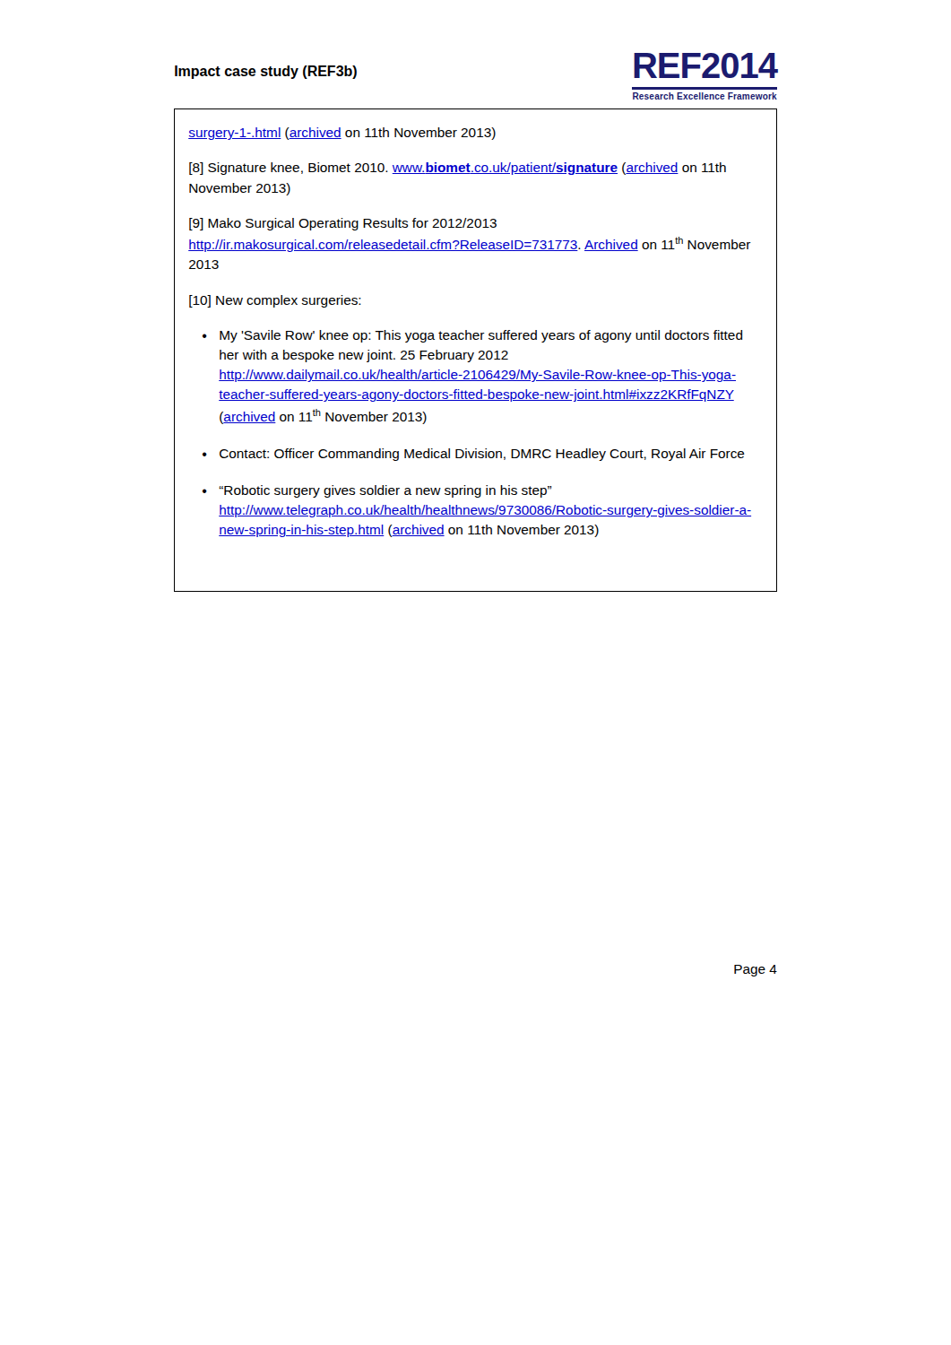Impact case study (REF3b)
REF2014
Research Excellence Framework
surgery-1-.html (archived on 11th November 2013)
[8] Signature knee, Biomet 2010. www.biomet.co.uk/patient/signature (archived on 11th November 2013)
[9] Mako Surgical Operating Results for 2012/2013
http://ir.makosurgical.com/releasedetail.cfm?ReleaseID=731773. Archived on 11th November 2013
[10] New complex surgeries:
My 'Savile Row' knee op: This yoga teacher suffered years of agony until doctors fitted her with a bespoke new joint. 25 February 2012
http://www.dailymail.co.uk/health/article-2106429/My-Savile-Row-knee-op-This-yoga-teacher-suffered-years-agony-doctors-fitted-bespoke-new-joint.html#ixzz2KRfFqNZY (archived on 11th November 2013)
Contact: Officer Commanding Medical Division, DMRC Headley Court, Royal Air Force
“Robotic surgery gives soldier a new spring in his step”
http://www.telegraph.co.uk/health/healthnews/9730086/Robotic-surgery-gives-soldier-a-new-spring-in-his-step.html (archived on 11th November 2013)
Page 4